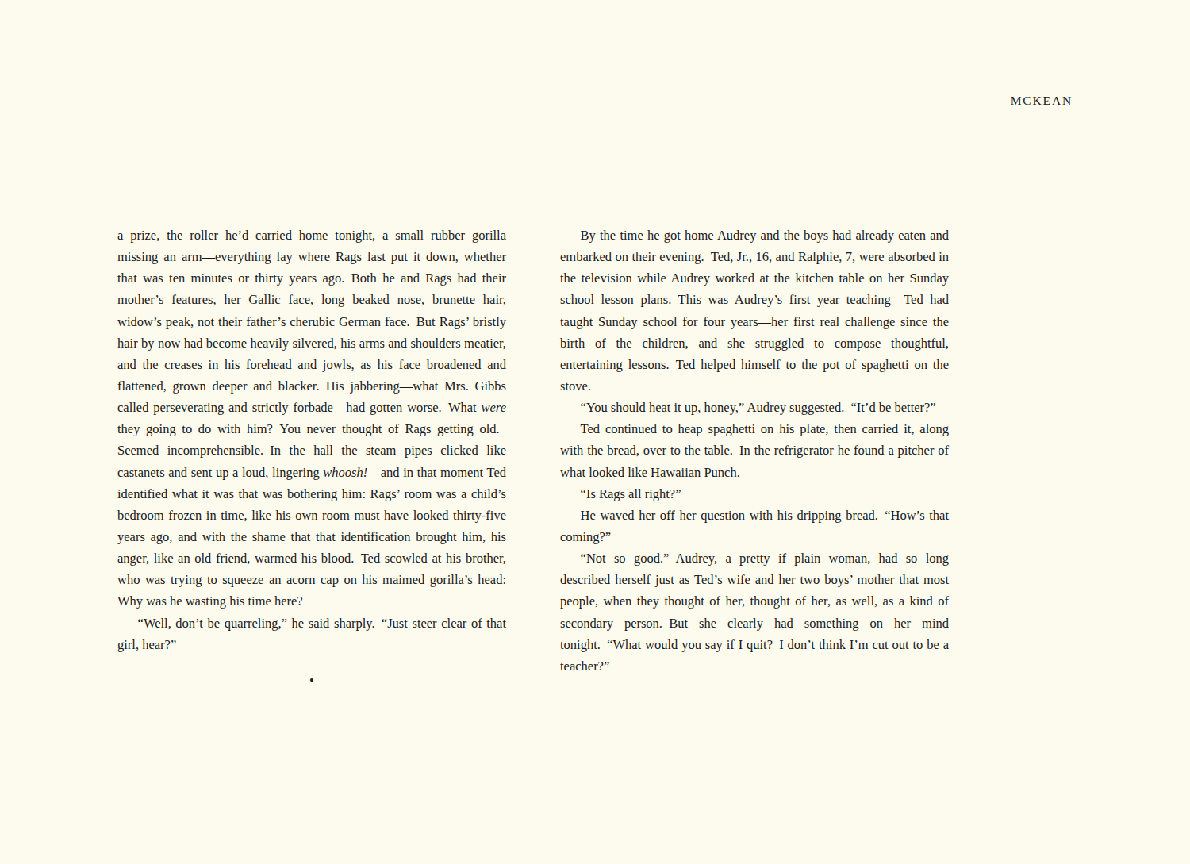McKean
a prize, the roller he’d carried home tonight, a small rubber gorilla missing an arm—everything lay where Rags last put it down, whether that was ten minutes or thirty years ago. Both he and Rags had their mother’s features, her Gallic face, long beaked nose, brunette hair, widow’s peak, not their father’s cherubic German face. But Rags’ bristly hair by now had become heavily silvered, his arms and shoulders meatier, and the creases in his forehead and jowls, as his face broadened and flattened, grown deeper and blacker. His jabbering—what Mrs. Gibbs called perseverating and strictly forbade—had gotten worse. What were they going to do with him? You never thought of Rags getting old. Seemed incomprehensible. In the hall the steam pipes clicked like castanets and sent up a loud, lingering whoosh!—and in that moment Ted identified what it was that was bothering him: Rags’ room was a child’s bedroom frozen in time, like his own room must have looked thirty-five years ago, and with the shame that that identification brought him, his anger, like an old friend, warmed his blood. Ted scowled at his brother, who was trying to squeeze an acorn cap on his maimed gorilla’s head: Why was he wasting his time here?
“Well, don’t be quarreling,” he said sharply. “Just steer clear of that girl, hear?”
•
By the time he got home Audrey and the boys had already eaten and embarked on their evening. Ted, Jr., 16, and Ralphie, 7, were absorbed in the television while Audrey worked at the kitchen table on her Sunday school lesson plans. This was Audrey’s first year teaching—Ted had taught Sunday school for four years—her first real challenge since the birth of the children, and she struggled to compose thoughtful, entertaining lessons. Ted helped himself to the pot of spaghetti on the stove.
“You should heat it up, honey,” Audrey suggested. “It’d be better?”
Ted continued to heap spaghetti on his plate, then carried it, along with the bread, over to the table. In the refrigerator he found a pitcher of what looked like Hawaiian Punch.
“Is Rags all right?”
He waved her off her question with his dripping bread. “How’s that coming?”
“Not so good.” Audrey, a pretty if plain woman, had so long described herself just as Ted’s wife and her two boys’ mother that most people, when they thought of her, thought of her, as well, as a kind of secondary person. But she clearly had something on her mind tonight. “What would you say if I quit? I don’t think I’m cut out to be a teacher?”